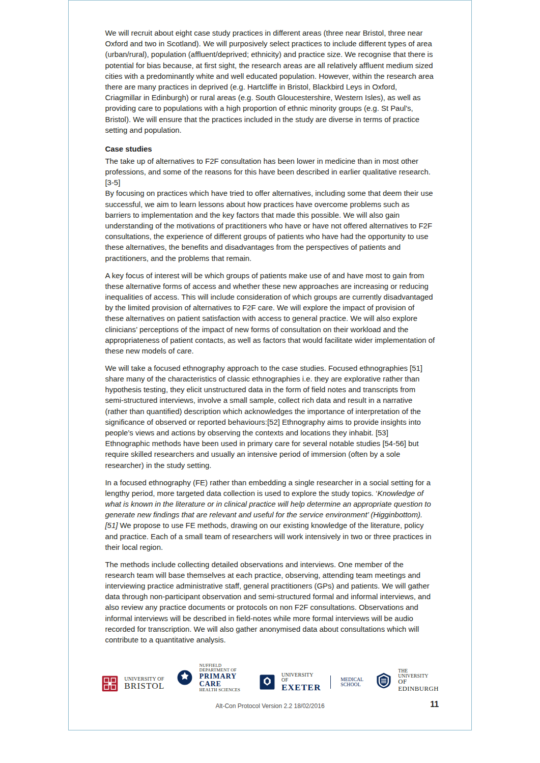We will recruit about eight case study practices in different areas (three near Bristol, three near Oxford and two in Scotland). We will purposively select practices to include different types of area (urban/rural), population (affluent/deprived; ethnicity) and practice size. We recognise that there is potential for bias because, at first sight, the research areas are all relatively affluent medium sized cities with a predominantly white and well educated population. However, within the research area there are many practices in deprived (e.g. Hartcliffe in Bristol, Blackbird Leys in Oxford, Criagmillar in Edinburgh) or rural areas (e.g. South Gloucestershire, Western Isles), as well as providing care to populations with a high proportion of ethnic minority groups (e.g. St Paul’s, Bristol). We will ensure that the practices included in the study are diverse in terms of practice setting and population.
Case studies
The take up of alternatives to F2F consultation has been lower in medicine than in most other professions, and some of the reasons for this have been described in earlier qualitative research.[3-5]
By focusing on practices which have tried to offer alternatives, including some that deem their use successful, we aim to learn lessons about how practices have overcome problems such as barriers to implementation and the key factors that made this possible. We will also gain understanding of the motivations of practitioners who have or have not offered alternatives to F2F consultations, the experience of different groups of patients who have had the opportunity to use these alternatives, the benefits and disadvantages from the perspectives of patients and practitioners, and the problems that remain.
A key focus of interest will be which groups of patients make use of and have most to gain from these alternative forms of access and whether these new approaches are increasing or reducing inequalities of access. This will include consideration of which groups are currently disadvantaged by the limited provision of alternatives to F2F care. We will explore the impact of provision of these alternatives on patient satisfaction with access to general practice. We will also explore clinicians’ perceptions of the impact of new forms of consultation on their workload and the appropriateness of patient contacts, as well as factors that would facilitate wider implementation of these new models of care.
We will take a focused ethnography approach to the case studies. Focused ethnographies [51] share many of the characteristics of classic ethnographies i.e. they are explorative rather than hypothesis testing, they elicit unstructured data in the form of field notes and transcripts from semi-structured interviews, involve a small sample, collect rich data and result in a narrative (rather than quantified) description which acknowledges the importance of interpretation of the significance of observed or reported behaviours:[52] Ethnography aims to provide insights into people’s views and actions by observing the contexts and locations they inhabit. [53] Ethnographic methods have been used in primary care for several notable studies [54-56] but require skilled researchers and usually an intensive period of immersion (often by a sole researcher) in the study setting.
In a focused ethnography (FE) rather than embedding a single researcher in a social setting for a lengthy period, more targeted data collection is used to explore the study topics. ‘Knowledge of what is known in the literature or in clinical practice will help determine an appropriate question to generate new findings that are relevant and useful for the service environment’ (Higginbottom). [51] We propose to use FE methods, drawing on our existing knowledge of the literature, policy and practice. Each of a small team of researchers will work intensively in two or three practices in their local region.
The methods include collecting detailed observations and interviews. One member of the research team will base themselves at each practice, observing, attending team meetings and interviewing practice administrative staff, general practitioners (GPs) and patients. We will gather data through non-participant observation and semi-structured formal and informal interviews, and also review any practice documents or protocols on non F2F consultations. Observations and informal interviews will be described in field-notes while more formal interviews will be audio recorded for transcription. We will also gather anonymised data about consultations which will contribute to a quantitative analysis.
University ofBRISTOL
Nuffield Department ofPRIMARY CAREHEALTH SCIENCES
University ofEXETER MEDICAL
SCHOOL
THE UNIVERSITYof EDINBURGH
Alt-Con Protocol Version 2.2 18/02/2016 11